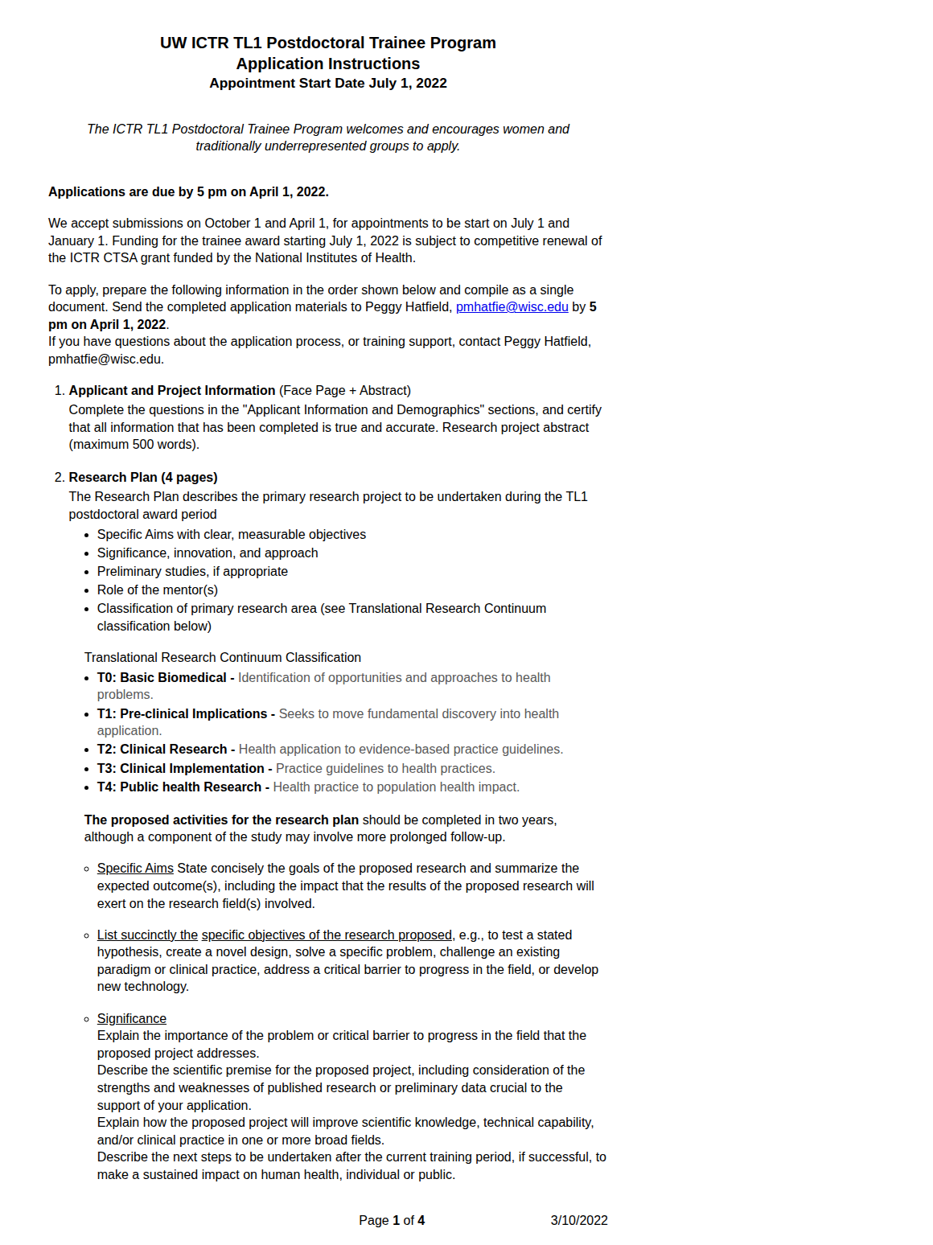UW ICTR TL1 Postdoctoral Trainee Program
Application Instructions
Appointment Start Date July 1, 2022
The ICTR TL1 Postdoctoral Trainee Program welcomes and encourages women and traditionally underrepresented groups to apply.
Applications are due by 5 pm on April 1, 2022.
We accept submissions on October 1 and April 1, for appointments to be start on July 1 and January 1. Funding for the trainee award starting July 1, 2022 is subject to competitive renewal of the ICTR CTSA grant funded by the National Institutes of Health.
To apply, prepare the following information in the order shown below and compile as a single document. Send the completed application materials to Peggy Hatfield, pmhatfie@wisc.edu by 5 pm on April 1, 2022.
If you have questions about the application process, or training support, contact Peggy Hatfield, pmhatfie@wisc.edu.
Applicant and Project Information (Face Page + Abstract)
Complete the questions in the "Applicant Information and Demographics" sections, and certify that all information that has been completed is true and accurate. Research project abstract (maximum 500 words).
Research Plan (4 pages)
The Research Plan describes the primary research project to be undertaken during the TL1 postdoctoral award period
Specific Aims with clear, measurable objectives
Significance, innovation, and approach
Preliminary studies, if appropriate
Role of the mentor(s)
Classification of primary research area (see Translational Research Continuum classification below)
Translational Research Continuum Classification
T0: Basic Biomedical - Identification of opportunities and approaches to health problems.
T1: Pre-clinical Implications - Seeks to move fundamental discovery into health application.
T2: Clinical Research - Health application to evidence-based practice guidelines.
T3: Clinical Implementation - Practice guidelines to health practices.
T4: Public health Research - Health practice to population health impact.
The proposed activities for the research plan should be completed in two years, although a component of the study may involve more prolonged follow-up.
Specific Aims State concisely the goals of the proposed research and summarize the expected outcome(s), including the impact that the results of the proposed research will exert on the research field(s) involved.
List succinctly the specific objectives of the research proposed, e.g., to test a stated hypothesis, create a novel design, solve a specific problem, challenge an existing paradigm or clinical practice, address a critical barrier to progress in the field, or develop new technology.
Significance
Explain the importance of the problem or critical barrier to progress in the field that the proposed project addresses.
Describe the scientific premise for the proposed project, including consideration of the strengths and weaknesses of published research or preliminary data crucial to the support of your application.
Explain how the proposed project will improve scientific knowledge, technical capability, and/or clinical practice in one or more broad fields.
Describe the next steps to be undertaken after the current training period, if successful, to make a sustained impact on human health, individual or public.
Page 1 of 4
3/10/2022